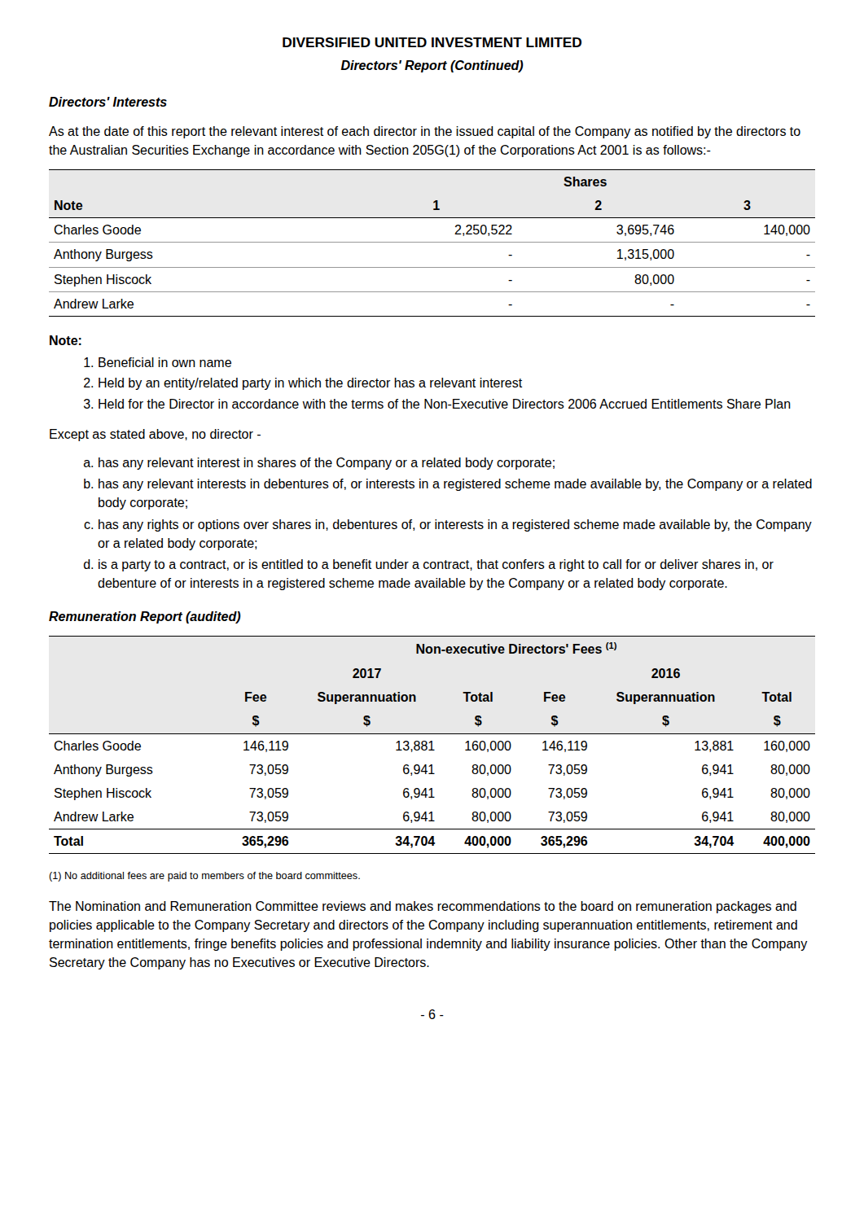DIVERSIFIED UNITED INVESTMENT LIMITED
Directors' Report (Continued)
Directors' Interests
As at the date of this report the relevant interest of each director in the issued capital of the Company as notified by the directors to the Australian Securities Exchange in accordance with Section 205G(1) of the Corporations Act 2001 is as follows:-
| | Shares |
| --- | --- |
| Note | 1 | 2 | 3 |
| Charles Goode | 2,250,522 | 3,695,746 | 140,000 |
| Anthony Burgess | - | 1,315,000 | - |
| Stephen Hiscock | - | 80,000 | - |
| Andrew Larke | - | - | - |
Note:
Beneficial in own name
Held by an entity/related party in which the director has a relevant interest
Held for the Director in accordance with the terms of the Non-Executive Directors 2006 Accrued Entitlements Share Plan
Except as stated above, no director -
has any relevant interest in shares of the Company or a related body corporate;
has any relevant interests in debentures of, or interests in a registered scheme made available by, the Company or a related body corporate;
has any rights or options over shares in, debentures of, or interests in a registered scheme made available by, the Company or a related body corporate;
is a party to a contract, or is entitled to a benefit under a contract, that confers a right to call for or deliver shares in, or debenture of or interests in a registered scheme made available by the Company or a related body corporate.
Remuneration Report (audited)
| | Non-executive Directors' Fees (1) |
| --- | --- |
| | 2017 | 2016 |
| | Fee | Superannuation | Total | Fee | Superannuation | Total |
| | $ | $ | $ | $ | $ | $ |
| Charles Goode | 146,119 | 13,881 | 160,000 | 146,119 | 13,881 | 160,000 |
| Anthony Burgess | 73,059 | 6,941 | 80,000 | 73,059 | 6,941 | 80,000 |
| Stephen Hiscock | 73,059 | 6,941 | 80,000 | 73,059 | 6,941 | 80,000 |
| Andrew Larke | 73,059 | 6,941 | 80,000 | 73,059 | 6,941 | 80,000 |
| Total | 365,296 | 34,704 | 400,000 | 365,296 | 34,704 | 400,000 |
(1) No additional fees are paid to members of the board committees.
The Nomination and Remuneration Committee reviews and makes recommendations to the board on remuneration packages and policies applicable to the Company Secretary and directors of the Company including superannuation entitlements, retirement and termination entitlements, fringe benefits policies and professional indemnity and liability insurance policies. Other than the Company Secretary the Company has no Executives or Executive Directors.
- 6 -